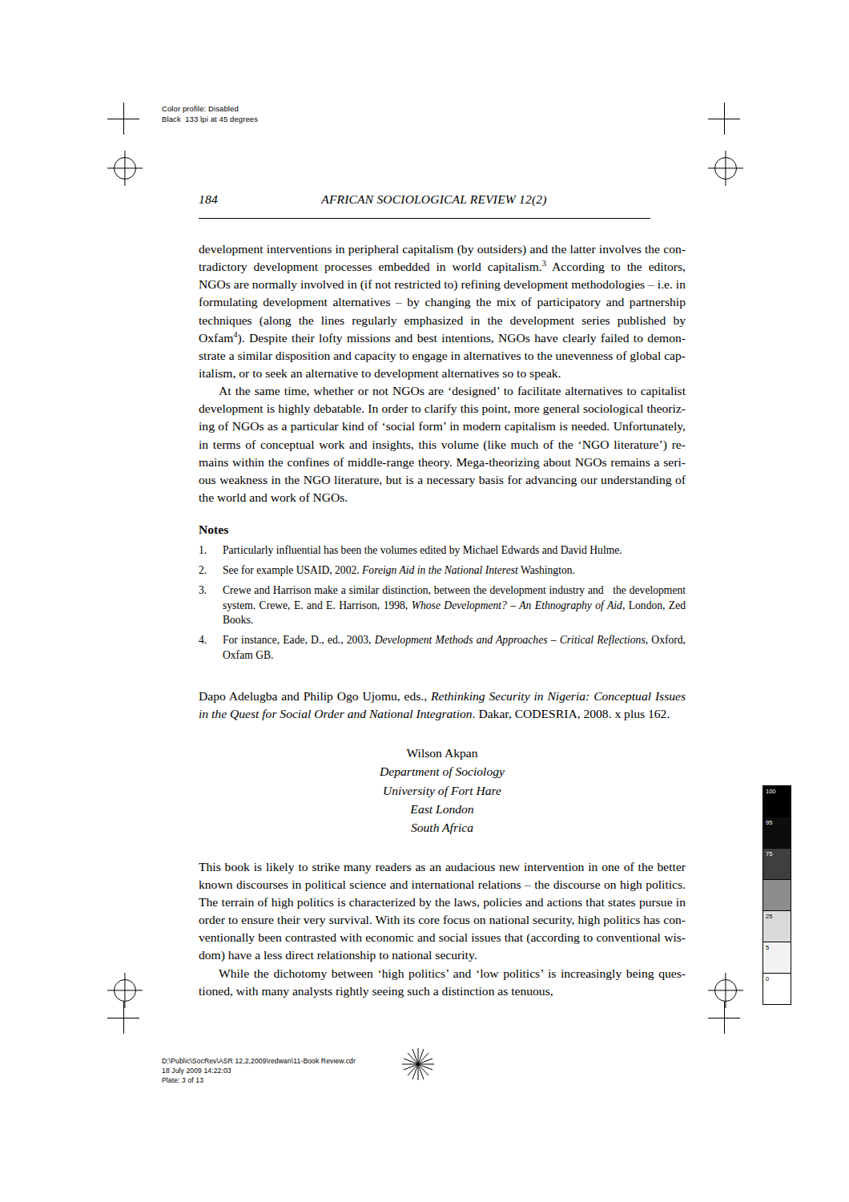Color profile: Disabled
Black 133 lpi at 45 degrees
100
95
75
25
5
0
184
AFRICAN SOCIOLOGICAL REVIEW 12(2)
development interventions in peripheral capitalism (by outsiders) and the latter involves the contradictory development processes embedded in world capitalism.3 According to the editors, NGOs are normally involved in (if not restricted to) refining development methodologies – i.e. in formulating development alternatives – by changing the mix of participatory and partnership techniques (along the lines regularly emphasized in the development series published by Oxfam4). Despite their lofty missions and best intentions, NGOs have clearly failed to demonstrate a similar disposition and capacity to engage in alternatives to the unevenness of global capitalism, or to seek an alternative to development alternatives so to speak.
At the same time, whether or not NGOs are ‘designed’ to facilitate alternatives to capitalist development is highly debatable. In order to clarify this point, more general sociological theorizing of NGOs as a particular kind of ‘social form’ in modern capitalism is needed. Unfortunately, in terms of conceptual work and insights, this volume (like much of the ‘NGO literature’) remains within the confines of middle-range theory. Mega-theorizing about NGOs remains a serious weakness in the NGO literature, but is a necessary basis for advancing our understanding of the world and work of NGOs.
Notes
1. Particularly influential has been the volumes edited by Michael Edwards and David Hulme.
2. See for example USAID, 2002. Foreign Aid in the National Interest Washington.
3. Crewe and Harrison make a similar distinction, between the development industry and the development system. Crewe, E. and E. Harrison, 1998, Whose Development? – An Ethnography of Aid, London, Zed Books.
4. For instance, Eade, D., ed., 2003, Development Methods and Approaches – Critical Reflections, Oxford, Oxfam GB.
Dapo Adelugba and Philip Ogo Ujomu, eds., Rethinking Security in Nigeria: Conceptual Issues in the Quest for Social Order and National Integration. Dakar, CODESRIA, 2008. x plus 162.
Wilson Akpan
Department of Sociology
University of Fort Hare
East London
South Africa
This book is likely to strike many readers as an audacious new intervention in one of the better known discourses in political science and international relations – the discourse on high politics. The terrain of high politics is characterized by the laws, policies and actions that states pursue in order to ensure their very survival. With its core focus on national security, high politics has conventionally been contrasted with economic and social issues that (according to conventional wisdom) have a less direct relationship to national security.
While the dichotomy between ‘high politics’ and ‘low politics’ is increasingly being questioned, with many analysts rightly seeing such a distinction as tenuous,
D:\Public\SocRev\ASR 12,2,2009\redwan\11-Book Review.cdr
18 July 2009 14:22:03
Plate: 3 of 13